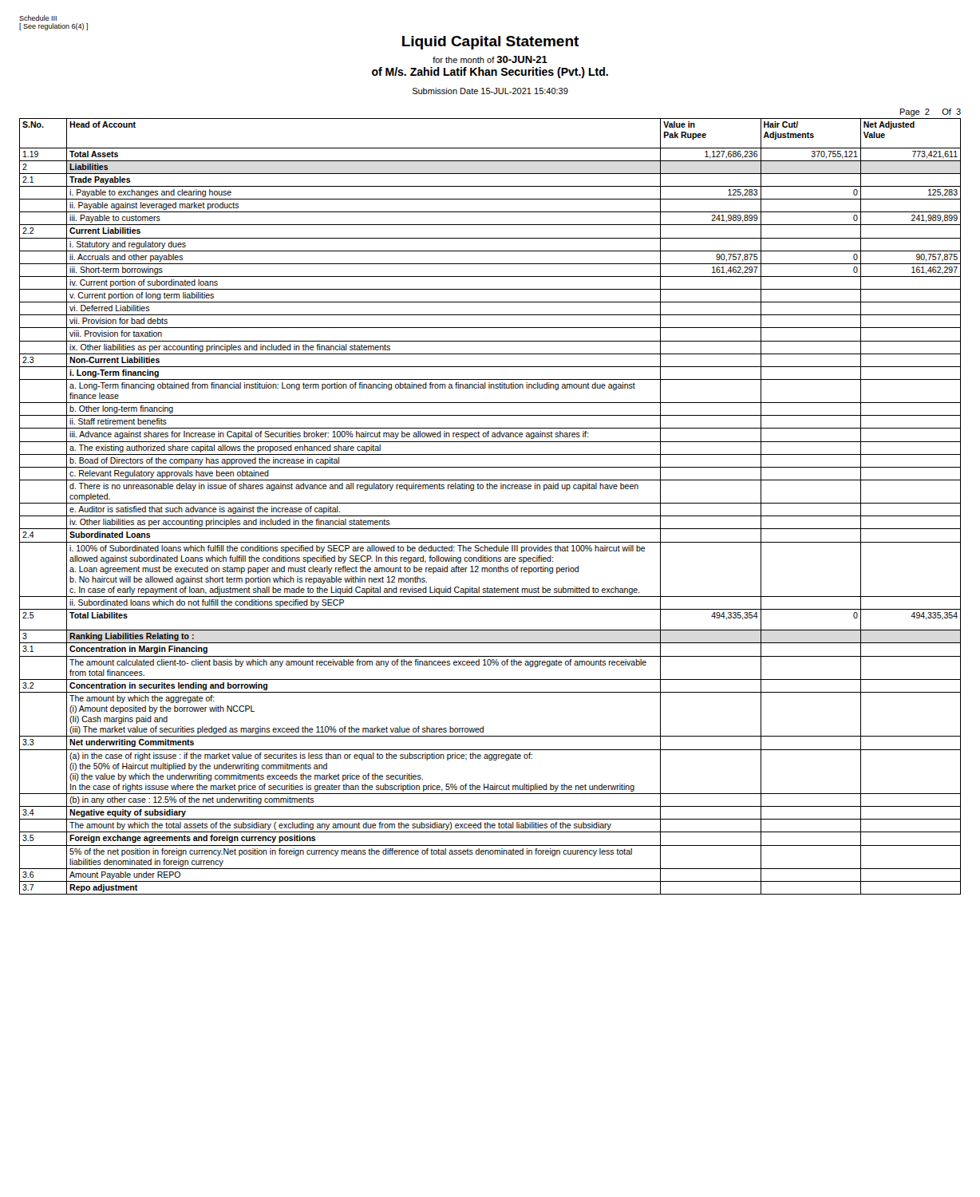Schedule III
[ See regulation 6(4) ]
Liquid Capital Statement
for the month of 30-JUN-21
of M/s. Zahid Latif Khan Securities (Pvt.) Ltd.
Submission Date 15-JUL-2021 15:40:39
Page 2 Of 3
| S.No. | Head of Account | Value in Pak Rupee | Hair Cut/ Adjustments | Net Adjusted Value |
| --- | --- | --- | --- | --- |
| 1.19 | Total Assets | 1,127,686,236 | 370,755,121 | 773,421,611 |
| 2 | Liabilities | | | |
| 2.1 | Trade Payables | | | |
| | i. Payable to exchanges and clearing house | 125,283 | 0 | 125,283 |
| | ii. Payable against leveraged market products | | | |
| | iii. Payable to customers | 241,989,899 | 0 | 241,989,899 |
| 2.2 | Current Liabilities | | | |
| | i. Statutory and regulatory dues | | | |
| | ii. Accruals and other payables | 90,757,875 | 0 | 90,757,875 |
| | iii. Short-term borrowings | 161,462,297 | 0 | 161,462,297 |
| | iv. Current portion of subordinated loans | | | |
| | v. Current portion of long term liabilities | | | |
| | vi. Deferred Liabilities | | | |
| | vii. Provision for bad debts | | | |
| | viii. Provision for taxation | | | |
| | ix. Other liabilities as per accounting principles and included in the financial statements | | | |
| 2.3 | Non-Current Liabilities | | | |
| | i. Long-Term financing | | | |
| | a. Long-Term financing obtained from financial instituion: Long term portion of financing obtained from a financial institution including amount due against finance lease | | | |
| | b. Other long-term financing | | | |
| | ii. Staff retirement benefits | | | |
| | iii. Advance against shares for Increase in Capital of Securities broker: 100% haircut may be allowed in respect of advance against shares if: | | | |
| | a. The existing authorized share capital allows the proposed enhanced share capital | | | |
| | b. Boad of Directors of the company has approved the increase in capital | | | |
| | c. Relevant Regulatory approvals have been obtained | | | |
| | d. There is no unreasonable delay in issue of shares against advance and all regulatory requirements relating to the increase in paid up capital have been completed. | | | |
| | e. Auditor is satisfied that such advance is against the increase of capital. | | | |
| | iv. Other liabilities as per accounting principles and included in the financial statements | | | |
| 2.4 | Subordinated Loans | | | |
| | i. 100% of Subordinated loans which fulfill the conditions specified by SECP are allowed to be deducted: The Schedule III provides that 100% haircut will be allowed against subordinated Loans which fulfill the conditions specified by SECP. In this regard, following conditions are specified: a. Loan agreement must be executed on stamp paper and must clearly reflect the amount to be repaid after 12 months of reporting period b. No haircut will be allowed against short term portion which is repayable within next 12 months. c. In case of early repayment of loan, adjustment shall be made to the Liquid Capital and revised Liquid Capital statement must be submitted to exchange. | | | |
| | ii. Subordinated loans which do not fulfill the conditions specified by SECP | | | |
| 2.5 | Total Liabilites | 494,335,354 | 0 | 494,335,354 |
| 3 | Ranking Liabilities Relating to : | | | |
| 3.1 | Concentration in Margin Financing | | | |
| | The amount calculated client-to- client basis by which any amount receivable from any of the financees exceed 10% of the aggregate of amounts receivable from total financees. | | | |
| 3.2 | Concentration in securites lending and borrowing | | | |
| | The amount by which the aggregate of: (i) Amount deposited by the borrower with NCCPL (Ii) Cash margins paid and (iii) The market value of securities pledged as margins exceed the 110% of the market value of shares borrowed | | | |
| 3.3 | Net underwriting Commitments | | | |
| | (a) in the case of right issuse : if the market value of securites is less than or equal to the subscription price; the aggregate of: (i) the 50% of Haircut multiplied by the underwriting commitments and (ii) the value by which the underwriting commitments exceeds the market price of the securities. In the case of rights issuse where the market price of securities is greater than the subscription price, 5% of the Haircut multiplied by the net underwriting | | | |
| | (b) in any other case : 12.5% of the net underwriting commitments | | | |
| 3.4 | Negative equity of subsidiary | | | |
| | The amount by which the total assets of the subsidiary ( excluding any amount due from the subsidiary) exceed the total liabilities of the subsidiary | | | |
| 3.5 | Foreign exchange agreements and foreign currency positions | | | |
| | 5% of the net position in foreign currency.Net position in foreign currency means the difference of total assets denominated in foreign cuurency less total liabilities denominated in foreign currency | | | |
| 3.6 | Amount Payable under REPO | | | |
| 3.7 | Repo adjustment | | | |